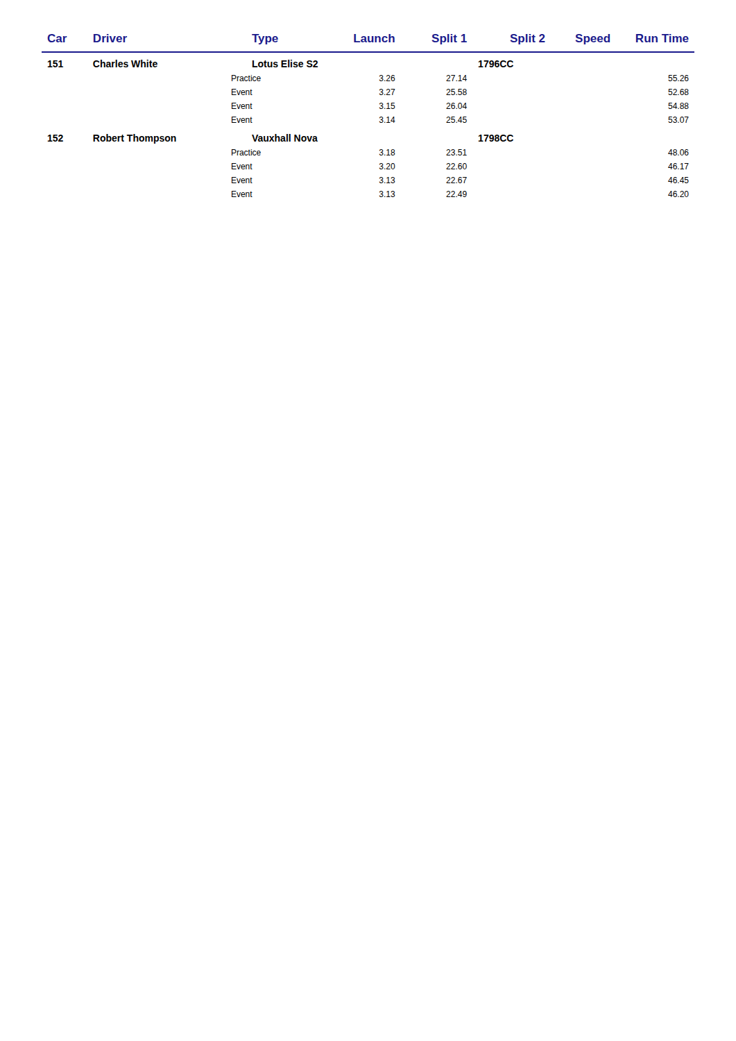| Car | Driver | Type | Launch | Split 1 | Split 2 | Speed | Run Time |
| --- | --- | --- | --- | --- | --- | --- | --- |
| 151 | Charles White | Lotus Elise S2 | 1796CC | | |
| | | Practice | 3.26 | 27.14 | | | 55.26 |
| | | Event | 3.27 | 25.58 | | | 52.68 |
| | | Event | 3.15 | 26.04 | | | 54.88 |
| | | Event | 3.14 | 25.45 | | | 53.07 |
| 152 | Robert Thompson | Vauxhall Nova | 1798CC | | |
| | | Practice | 3.18 | 23.51 | | | 48.06 |
| | | Event | 3.20 | 22.60 | | | 46.17 |
| | | Event | 3.13 | 22.67 | | | 46.45 |
| | | Event | 3.13 | 22.49 | | | 46.20 |